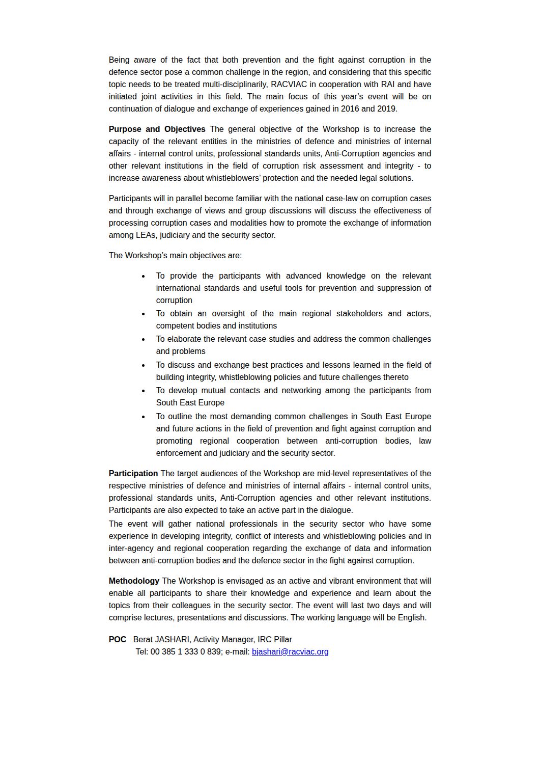Being aware of the fact that both prevention and the fight against corruption in the defence sector pose a common challenge in the region, and considering that this specific topic needs to be treated multi-disciplinarily, RACVIAC in cooperation with RAI and have initiated joint activities in this field. The main focus of this year’s event will be on continuation of dialogue and exchange of experiences gained in 2016 and 2019.
Purpose and Objectives The general objective of the Workshop is to increase the capacity of the relevant entities in the ministries of defence and ministries of internal affairs - internal control units, professional standards units, Anti-Corruption agencies and other relevant institutions in the field of corruption risk assessment and integrity - to increase awareness about whistleblowers’ protection and the needed legal solutions.
Participants will in parallel become familiar with the national case-law on corruption cases and through exchange of views and group discussions will discuss the effectiveness of processing corruption cases and modalities how to promote the exchange of information among LEAs, judiciary and the security sector.
The Workshop’s main objectives are:
To provide the participants with advanced knowledge on the relevant international standards and useful tools for prevention and suppression of corruption
To obtain an oversight of the main regional stakeholders and actors, competent bodies and institutions
To elaborate the relevant case studies and address the common challenges and problems
To discuss and exchange best practices and lessons learned in the field of building integrity, whistleblowing policies and future challenges thereto
To develop mutual contacts and networking among the participants from South East Europe
To outline the most demanding common challenges in South East Europe and future actions in the field of prevention and fight against corruption and promoting regional cooperation between anti-corruption bodies, law enforcement and judiciary and the security sector.
Participation The target audiences of the Workshop are mid-level representatives of the respective ministries of defence and ministries of internal affairs - internal control units, professional standards units, Anti-Corruption agencies and other relevant institutions. Participants are also expected to take an active part in the dialogue.
The event will gather national professionals in the security sector who have some experience in developing integrity, conflict of interests and whistleblowing policies and in inter-agency and regional cooperation regarding the exchange of data and information between anti-corruption bodies and the defence sector in the fight against corruption.
Methodology The Workshop is envisaged as an active and vibrant environment that will enable all participants to share their knowledge and experience and learn about the topics from their colleagues in the security sector. The event will last two days and will comprise lectures, presentations and discussions. The working language will be English.
POC Berat JASHARI, Activity Manager, IRC Pillar
Tel: 00 385 1 333 0 839; e-mail: bjashari@racviac.org